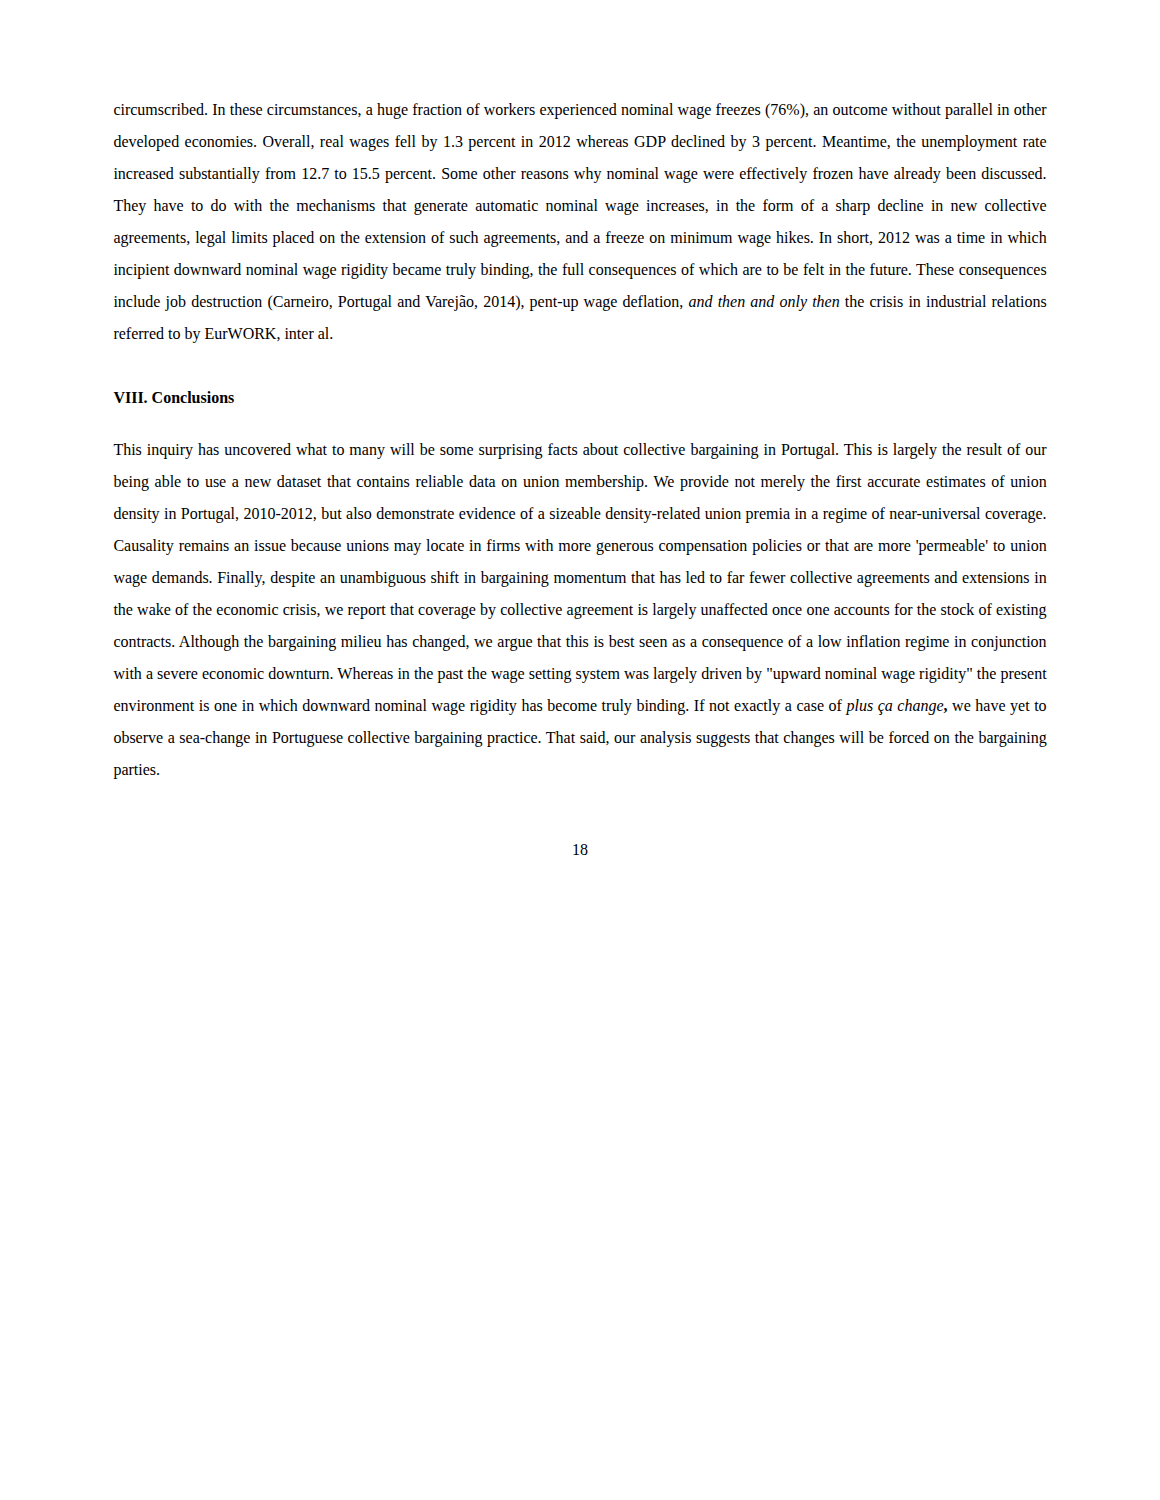circumscribed. In these circumstances, a huge fraction of workers experienced nominal wage freezes (76%), an outcome without parallel in other developed economies. Overall, real wages fell by 1.3 percent in 2012 whereas GDP declined by 3 percent. Meantime, the unemployment rate increased substantially from 12.7 to 15.5 percent. Some other reasons why nominal wage were effectively frozen have already been discussed. They have to do with the mechanisms that generate automatic nominal wage increases, in the form of a sharp decline in new collective agreements, legal limits placed on the extension of such agreements, and a freeze on minimum wage hikes. In short, 2012 was a time in which incipient downward nominal wage rigidity became truly binding, the full consequences of which are to be felt in the future. These consequences include job destruction (Carneiro, Portugal and Varejão, 2014), pent-up wage deflation, and then and only then the crisis in industrial relations referred to by EurWORK, inter al.
VIII. Conclusions
This inquiry has uncovered what to many will be some surprising facts about collective bargaining in Portugal. This is largely the result of our being able to use a new dataset that contains reliable data on union membership. We provide not merely the first accurate estimates of union density in Portugal, 2010-2012, but also demonstrate evidence of a sizeable density-related union premia in a regime of near-universal coverage. Causality remains an issue because unions may locate in firms with more generous compensation policies or that are more 'permeable' to union wage demands. Finally, despite an unambiguous shift in bargaining momentum that has led to far fewer collective agreements and extensions in the wake of the economic crisis, we report that coverage by collective agreement is largely unaffected once one accounts for the stock of existing contracts. Although the bargaining milieu has changed, we argue that this is best seen as a consequence of a low inflation regime in conjunction with a severe economic downturn. Whereas in the past the wage setting system was largely driven by "upward nominal wage rigidity" the present environment is one in which downward nominal wage rigidity has become truly binding. If not exactly a case of plus ça change, we have yet to observe a sea-change in Portuguese collective bargaining practice. That said, our analysis suggests that changes will be forced on the bargaining parties.
18